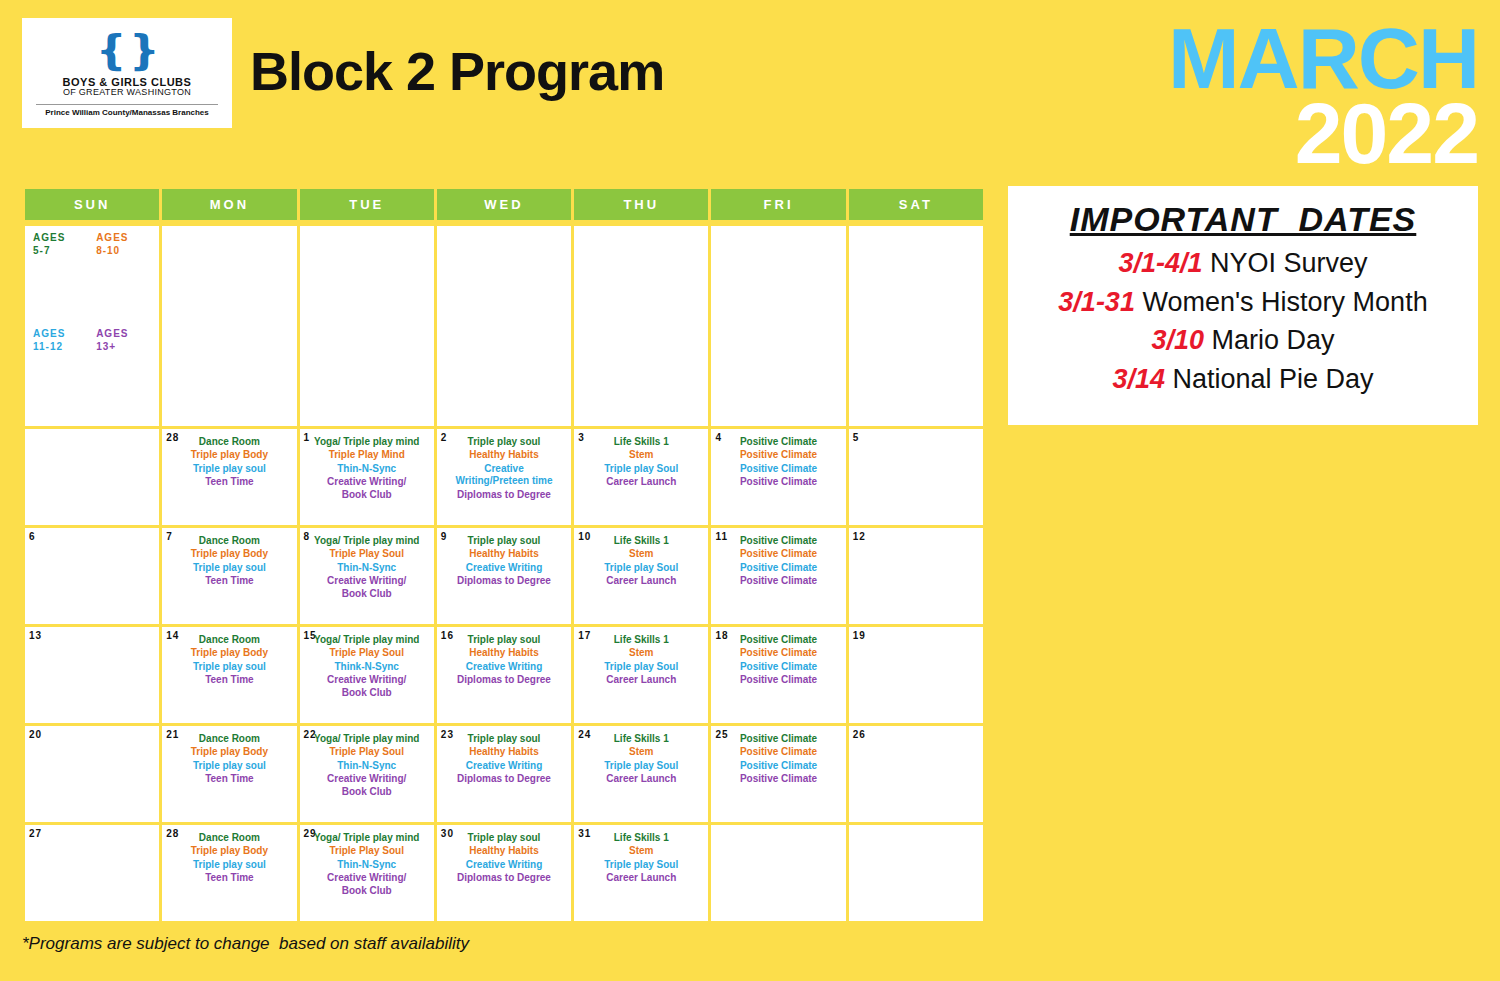❴❵
BOYS & GIRLS CLUBS OF GREATER WASHINGTON
Prince William County/Manassas Branches
Block 2 Program
MARCH
2022
March 2022 Block 2 Program calendar
| SUN | MON | TUE | WED | THU | FRI | SAT |
| --- | --- | --- | --- | --- | --- | --- |
| / AGES 5-7 / AGES 8-10 / / AGES 11-12 / AGES 13+ / | | | | | | |
| | 28 Dance Room Triple play Body Triple play soul Teen Time | 1 Yoga/ Triple play mind Triple Play Mind Thin-N-Sync Creative Writing/ Book Club | 2 Triple play soul Healthy Habits Creative Writing/Preteen time Diplomas to Degree | 3 Life Skills 1 Stem Triple play Soul Career Launch | 4 Positive Climate Positive Climate Positive Climate Positive Climate | 5 |
| 6 | 7 Dance Room Triple play Body Triple play soul Teen Time | 8 Yoga/ Triple play mind Triple Play Soul Thin-N-Sync Creative Writing/ Book Club | 9 Triple play soul Healthy Habits Creative Writing Diplomas to Degree | 10 Life Skills 1 Stem Triple play Soul Career Launch | 11 Positive Climate Positive Climate Positive Climate Positive Climate | 12 |
| 13 | 14 Dance Room Triple play Body Triple play soul Teen Time | 15 Yoga/ Triple play mind Triple Play Soul Think-N-Sync Creative Writing/ Book Club | 16 Triple play soul Healthy Habits Creative Writing Diplomas to Degree | 17 Life Skills 1 Stem Triple play Soul Career Launch | 18 Positive Climate Positive Climate Positive Climate Positive Climate | 19 |
| 20 | 21 Dance Room Triple play Body Triple play soul Teen Time | 22 Yoga/ Triple play mind Triple Play Soul Thin-N-Sync Creative Writing/ Book Club | 23 Triple play soul Healthy Habits Creative Writing Diplomas to Degree | 24 Life Skills 1 Stem Triple play Soul Career Launch | 25 Positive Climate Positive Climate Positive Climate Positive Climate | 26 |
| 27 | 28 Dance Room Triple play Body Triple play soul Teen Time | 29 Yoga/ Triple play mind Triple Play Soul Thin-N-Sync Creative Writing/ Book Club | 30 Triple play soul Healthy Habits Creative Writing Diplomas to Degree | 31 Life Skills 1 Stem Triple play Soul Career Launch | | |
*Programs are subject to change based on staff availability
IMPORTANT DATES
3/1-4/1 NYOI Survey
3/1-31 Women's History Month
3/10 Mario Day
3/14 National Pie Day